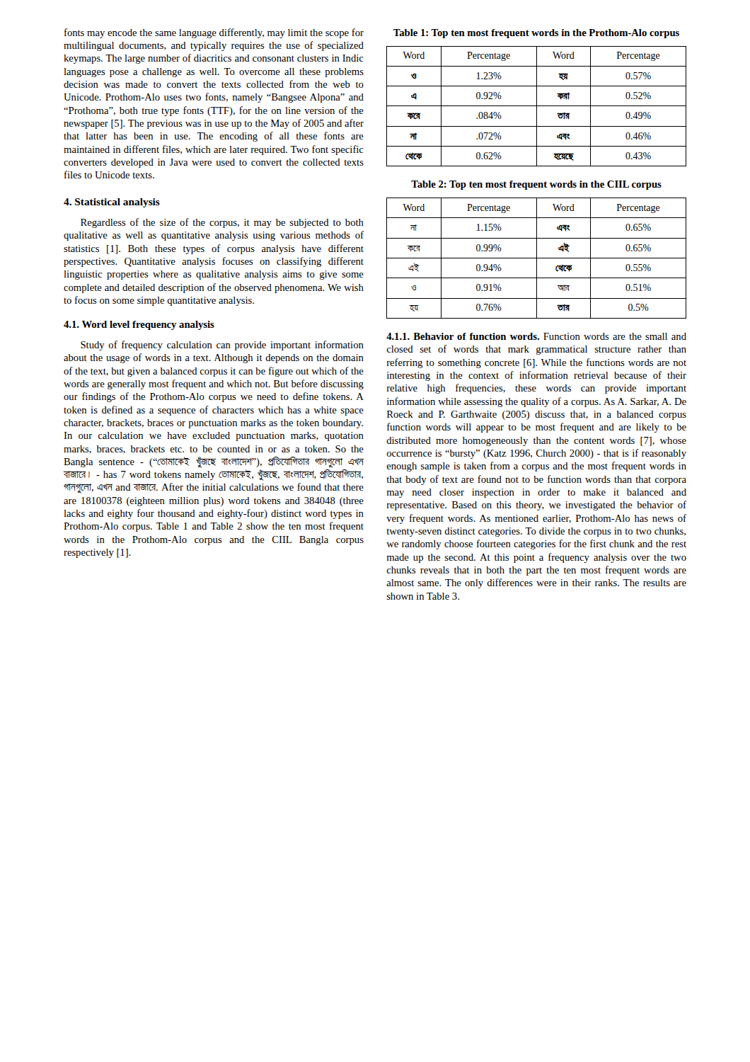fonts may encode the same language differently, may limit the scope for multilingual documents, and typically requires the use of specialized keymaps. The large number of diacritics and consonant clusters in Indic languages pose a challenge as well. To overcome all these problems decision was made to convert the texts collected from the web to Unicode. Prothom-Alo uses two fonts, namely “Bangsee Alpona” and “Prothoma”, both true type fonts (TTF), for the on line version of the newspaper [5]. The previous was in use up to the May of 2005 and after that latter has been in use. The encoding of all these fonts are maintained in different files, which are later required. Two font specific converters developed in Java were used to convert the collected texts files to Unicode texts.
4. Statistical analysis
Regardless of the size of the corpus, it may be subjected to both qualitative as well as quantitative analysis using various methods of statistics [1]. Both these types of corpus analysis have different perspectives. Quantitative analysis focuses on classifying different linguistic properties where as qualitative analysis aims to give some complete and detailed description of the observed phenomena. We wish to focus on some simple quantitative analysis.
4.1. Word level frequency analysis
Study of frequency calculation can provide important information about the usage of words in a text. Although it depends on the domain of the text, but given a balanced corpus it can be figure out which of the words are generally most frequent and which not. But before discussing our findings of the Prothom-Alo corpus we need to define tokens. A token is defined as a sequence of characters which has a white space character, brackets, braces or punctuation marks as the token boundary. In our calculation we have excluded punctuation marks, quotation marks, braces, brackets etc. to be counted in or as a token. So the Bangla sentence - (“তোমাকেই খুঁজছে বাংলাদেশ”), প্রতিযোগিতার গানগুলো এখন বাজারে। - has 7 word tokens namely তোমাকেই, খুঁজছে, বাংলাদেশ, প্রতিযোগিতার, গানগুলো, এখন and বাজারে. After the initial calculations we found that there are 18100378 (eighteen million plus) word tokens and 384048 (three lacks and eighty four thousand and eighty-four) distinct word types in Prothom-Alo corpus. Table 1 and Table 2 show the ten most frequent words in the Prothom-Alo corpus and the CIIL Bangla corpus respectively [1].
Table 1: Top ten most frequent words in the Prothom-Alo corpus
| Word | Percentage | Word | Percentage |
| --- | --- | --- | --- |
| ও | 1.23% | হয় | 0.57% |
| এ | 0.92% | করা | 0.52% |
| করে | .084% | তার | 0.49% |
| না | .072% | এবং | 0.46% |
| থেকে | 0.62% | হয়েছে | 0.43% |
Table 2: Top ten most frequent words in the CIIL corpus
| Word | Percentage | Word | Percentage |
| --- | --- | --- | --- |
| না | 1.15% | এবং | 0.65% |
| করে | 0.99% | এই | 0.65% |
| এই | 0.94% | থেকে | 0.55% |
| ও | 0.91% | আর | 0.51% |
| হয় | 0.76% | তার | 0.5% |
4.1.1. Behavior of function words. Function words are the small and closed set of words that mark grammatical structure rather than referring to something concrete [6]. While the functions words are not interesting in the context of information retrieval because of their relative high frequencies, these words can provide important information while assessing the quality of a corpus. As A. Sarkar, A. De Roeck and P. Garthwaite (2005) discuss that, in a balanced corpus function words will appear to be most frequent and are likely to be distributed more homogeneously than the content words [7], whose occurrence is “bursty” (Katz 1996, Church 2000) - that is if reasonably enough sample is taken from a corpus and the most frequent words in that body of text are found not to be function words than that corpora may need closer inspection in order to make it balanced and representative. Based on this theory, we investigated the behavior of very frequent words. As mentioned earlier, Prothom-Alo has news of twenty-seven distinct categories. To divide the corpus in to two chunks, we randomly choose fourteen categories for the first chunk and the rest made up the second. At this point a frequency analysis over the two chunks reveals that in both the part the ten most frequent words are almost same. The only differences were in their ranks. The results are shown in Table 3.